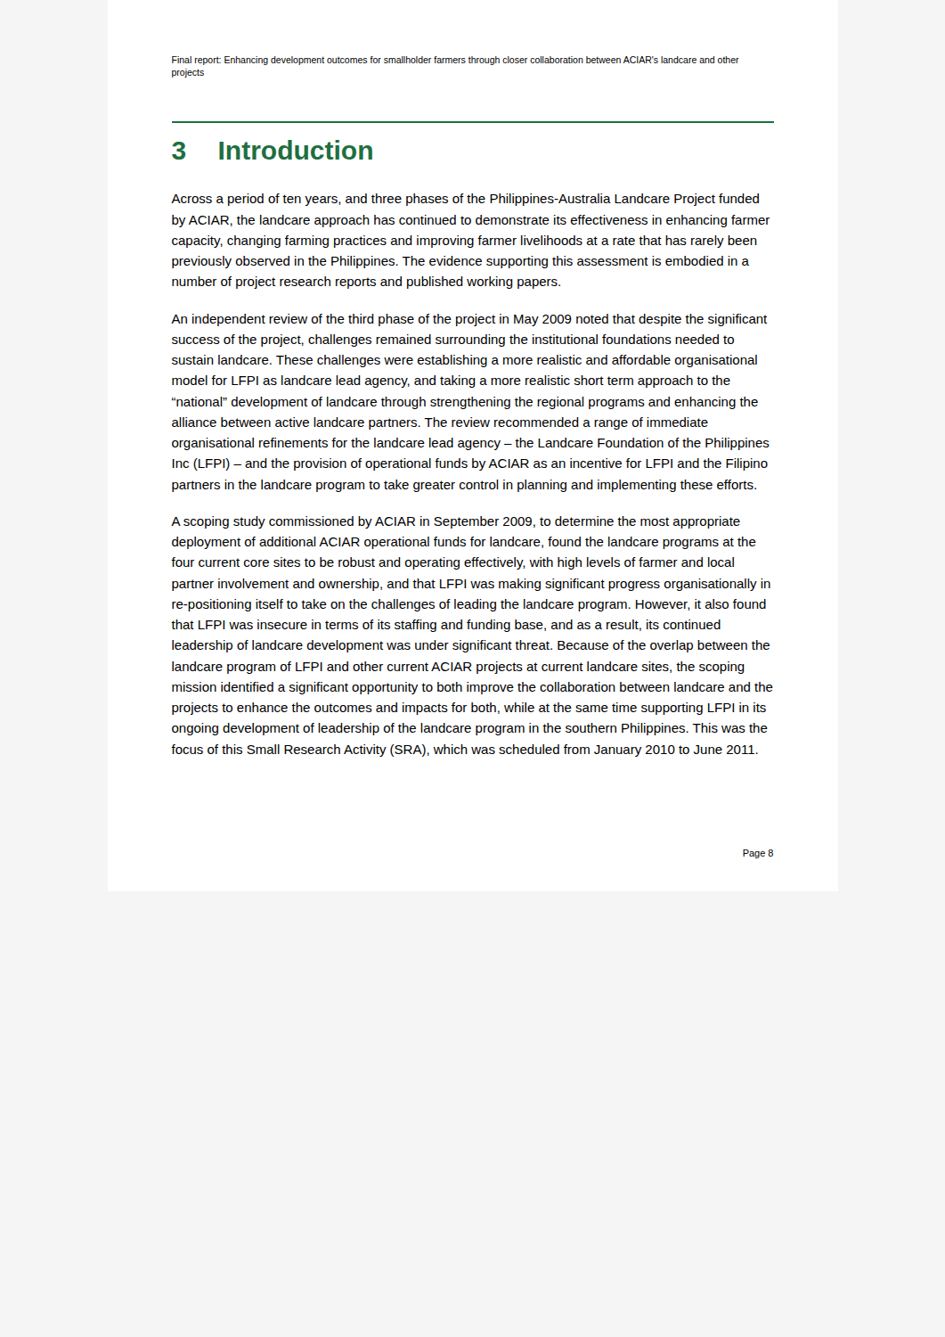Final report: Enhancing development outcomes for smallholder farmers through closer collaboration between ACIAR's landcare and other projects
3 Introduction
Across a period of ten years, and three phases of the Philippines-Australia Landcare Project funded by ACIAR, the landcare approach has continued to demonstrate its effectiveness in enhancing farmer capacity, changing farming practices and improving farmer livelihoods at a rate that has rarely been previously observed in the Philippines. The evidence supporting this assessment is embodied in a number of project research reports and published working papers.
An independent review of the third phase of the project in May 2009 noted that despite the significant success of the project, challenges remained surrounding the institutional foundations needed to sustain landcare. These challenges were establishing a more realistic and affordable organisational model for LFPI as landcare lead agency, and taking a more realistic short term approach to the “national” development of landcare through strengthening the regional programs and enhancing the alliance between active landcare partners. The review recommended a range of immediate organisational refinements for the landcare lead agency – the Landcare Foundation of the Philippines Inc (LFPI) – and the provision of operational funds by ACIAR as an incentive for LFPI and the Filipino partners in the landcare program to take greater control in planning and implementing these efforts.
A scoping study commissioned by ACIAR in September 2009, to determine the most appropriate deployment of additional ACIAR operational funds for landcare, found the landcare programs at the four current core sites to be robust and operating effectively, with high levels of farmer and local partner involvement and ownership, and that LFPI was making significant progress organisationally in re-positioning itself to take on the challenges of leading the landcare program. However, it also found that LFPI was insecure in terms of its staffing and funding base, and as a result, its continued leadership of landcare development was under significant threat. Because of the overlap between the landcare program of LFPI and other current ACIAR projects at current landcare sites, the scoping mission identified a significant opportunity to both improve the collaboration between landcare and the projects to enhance the outcomes and impacts for both, while at the same time supporting LFPI in its ongoing development of leadership of the landcare program in the southern Philippines. This was the focus of this Small Research Activity (SRA), which was scheduled from January 2010 to June 2011.
Page 8